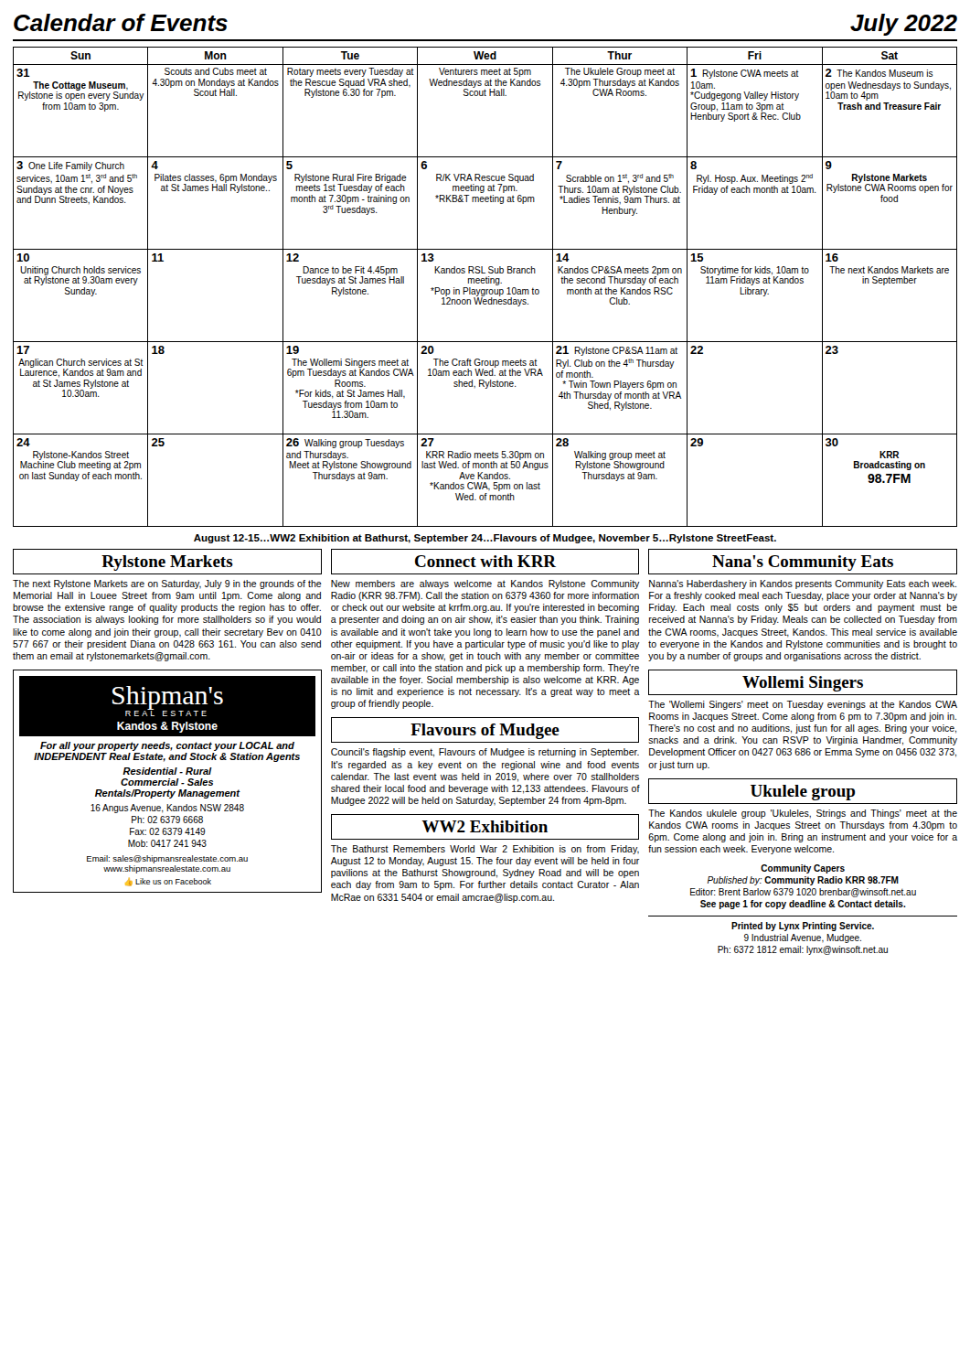Calendar of Events
July 2022
| Sun | Mon | Tue | Wed | Thur | Fri | Sat |
| --- | --- | --- | --- | --- | --- | --- |
| 31 The Cottage Museum , Rylstone is open every Sunday from 10am to 3pm. | Scouts and Cubs meet at 4.30pm on Mondays at Kandos Scout Hall. | Rotary meets every Tuesday at the Rescue Squad VRA shed, Rylstone 6.30 for 7pm. | Venturers meet at 5pm Wednesdays at the Kandos Scout Hall. | The Ukulele Group meet at 4.30pm Thursdays at Kandos CWA Rooms. | 1 Rylstone CWA meets at 10am. *Cudgegong Valley History Group, 11am to 3pm at Henbury Sport & Rec. Club | 2 The Kandos Museum is open Wednesdays to Sundays, 10am to 4pm Trash and Treasure Fair |
| 3 One Life Family Church services, 10am 1 st , 3 rd and 5 th Sundays at the cnr. of Noyes and Dunn Streets, Kandos. | 4 Pilates classes, 6pm Mondays at St James Hall Rylstone.. | 5 Rylstone Rural Fire Brigade meets 1st Tuesday of each month at 7.30pm - training on 3 rd Tuesdays. | 6 R/K VRA Rescue Squad meeting at 7pm. *RKB&T meeting at 6pm | 7 Scrabble on 1 st , 3 rd and 5 th Thurs. 10am at Rylstone Club. *Ladies Tennis, 9am Thurs. at Henbury. | 8 Ryl. Hosp. Aux. Meetings 2 nd Friday of each month at 10am. | 9 Rylstone Markets Rylstone CWA Rooms open for food |
| 10 Uniting Church holds services at Rylstone at 9.30am every Sunday. | 11 | 12 Dance to be Fit 4.45pm Tuesdays at St James Hall Rylstone. | 13 Kandos RSL Sub Branch meeting. *Pop in Playgroup 10am to 12noon Wednesdays. | 14 Kandos CP&SA meets 2pm on the second Thursday of each month at the Kandos RSC Club. | 15 Storytime for kids, 10am to 11am Fridays at Kandos Library. | 16 The next Kandos Markets are in September |
| 17 Anglican Church services at St Laurence, Kandos at 9am and at St James Rylstone at 10.30am. | 18 | 19 The Wollemi Singers meet at 6pm Tuesdays at Kandos CWA Rooms. *For kids, at St James Hall, Tuesdays from 10am to 11.30am. | 20 The Craft Group meets at 10am each Wed. at the VRA shed, Rylstone. | 21 Rylstone CP&SA 11am at Ryl. Club on the 4 th Thursday of month. * Twin Town Players 6pm on 4th Thursday of month at VRA Shed, Rylstone. | 22 | 23 |
| 24 Rylstone-Kandos Street Machine Club meeting at 2pm on last Sunday of each month. | 25 | 26 Walking group Tuesdays and Thursdays. Meet at Rylstone Showground Thursdays at 9am. | 27 KRR Radio meets 5.30pm on last Wed. of month at 50 Angus Ave Kandos. *Kandos CWA, 5pm on last Wed. of month | 28 Walking group meet at Rylstone Showground Thursdays at 9am. | 29 | 30 KRR Broadcasting on 98.7FM |
August 12-15…WW2 Exhibition at Bathurst, September 24…Flavours of Mudgee, November 5…Rylstone StreetFeast.
Rylstone Markets
The next Rylstone Markets are on Saturday, July 9 in the grounds of the Memorial Hall in Louee Street from 9am until 1pm. Come along and browse the extensive range of quality products the region has to offer. The association is always looking for more stallholders so if you would like to come along and join their group, call their secretary Bev on 0410 577 667 or their president Diana on 0428 663 161. You can also send them an email at rylstonemarkets@gmail.com.
Shipman's
REAL ESTATE
Kandos & Rylstone
For all your property needs, contact your LOCAL and INDEPENDENT Real Estate, and Stock & Station Agents
Residential - Rural
Commercial - Sales
Rentals/Property Management
16 Angus Avenue, Kandos NSW 2848
Ph: 02 6379 6668
Fax: 02 6379 4149
Mob: 0417 241 943
Email: sales@shipmansrealestate.com.au
www.shipmansrealestate.com.au
👍 Like us on Facebook
Connect with KRR
New members are always welcome at Kandos Rylstone Community Radio (KRR 98.7FM). Call the station on 6379 4360 for more information or check out our website at krrfm.org.au. If you're interested in becoming a presenter and doing an on air show, it's easier than you think. Training is available and it won't take you long to learn how to use the panel and other equipment. If you have a particular type of music you'd like to play on-air or ideas for a show, get in touch with any member or committee member, or call into the station and pick up a membership form. They're available in the foyer. Social membership is also welcome at KRR. Age is no limit and experience is not necessary. It's a great way to meet a group of friendly people.
Flavours of Mudgee
Council's flagship event, Flavours of Mudgee is returning in September. It's regarded as a key event on the regional wine and food events calendar. The last event was held in 2019, where over 70 stallholders shared their local food and beverage with 12,133 attendees. Flavours of Mudgee 2022 will be held on Saturday, September 24 from 4pm-8pm.
WW2 Exhibition
The Bathurst Remembers World War 2 Exhibition is on from Friday, August 12 to Monday, August 15. The four day event will be held in four pavilions at the Bathurst Showground, Sydney Road and will be open each day from 9am to 5pm. For further details contact Curator - Alan McRae on 6331 5404 or email amcrae@lisp.com.au.
Nana's Community Eats
Nanna's Haberdashery in Kandos presents Community Eats each week. For a freshly cooked meal each Tuesday, place your order at Nanna's by Friday. Each meal costs only $5 but orders and payment must be received at Nanna's by Friday. Meals can be collected on Tuesday from the CWA rooms, Jacques Street, Kandos. This meal service is available to everyone in the Kandos and Rylstone communities and is brought to you by a number of groups and organisations across the district.
Wollemi Singers
The 'Wollemi Singers' meet on Tuesday evenings at the Kandos CWA Rooms in Jacques Street. Come along from 6 pm to 7.30pm and join in. There's no cost and no auditions, just fun for all ages. Bring your voice, snacks and a drink. You can RSVP to Virginia Handmer, Community Development Officer on 0427 063 686 or Emma Syme on 0456 032 373, or just turn up.
Ukulele group
The Kandos ukulele group 'Ukuleles, Strings and Things' meet at the Kandos CWA rooms in Jacques Street on Thursdays from 4.30pm to 6pm. Come along and join in. Bring an instrument and your voice for a fun session each week. Everyone welcome.
Community Capers
Published by: Community Radio KRR 98.7FM
Editor: Brent Barlow 6379 1020 brenbar@winsoft.net.au
See page 1 for copy deadline & Contact details.
Printed by Lynx Printing Service.
9 Industrial Avenue, Mudgee.
Ph: 6372 1812 email: lynx@winsoft.net.au